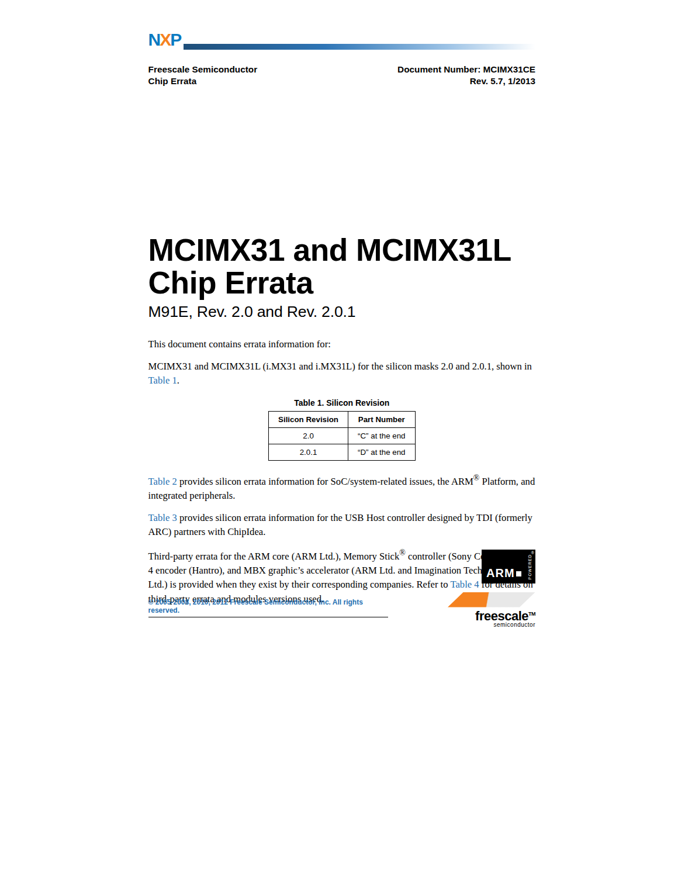NXP
Freescale Semiconductor
Chip Errata
Document Number: MCIMX31CE
Rev. 5.7, 1/2013
MCIMX31 and MCIMX31L
Chip Errata
M91E, Rev. 2.0 and Rev. 2.0.1
This document contains errata information for:
MCIMX31 and MCIMX31L (i.MX31 and i.MX31L) for the silicon masks 2.0 and 2.0.1, shown in Table 1.
Table 1. Silicon Revision
| Silicon Revision | Part Number |
| --- | --- |
| 2.0 | “C” at the end |
| 2.0.1 | “D” at the end |
Table 2 provides silicon errata information for SoC/system-related issues, the ARM® Platform, and integrated peripherals.
Table 3 provides silicon errata information for the USB Host controller designed by TDI (formerly ARC) partners with ChipIdea.
Third-party errata for the ARM core (ARM Ltd.), Memory Stick® controller (Sony Corp.), MPEG-4 encoder (Hantro), and MBX graphic’s accelerator (ARM Ltd. and Imagination Technologies Ltd.) is provided when they exist by their corresponding companies. Refer to Table 4 for details on third-party errata and modules versions used.
® POWERED ARM
© 2005-2008, 2010, 2012 Freescale Semiconductor, Inc. All rights reserved.
freescaleTM
semiconductor